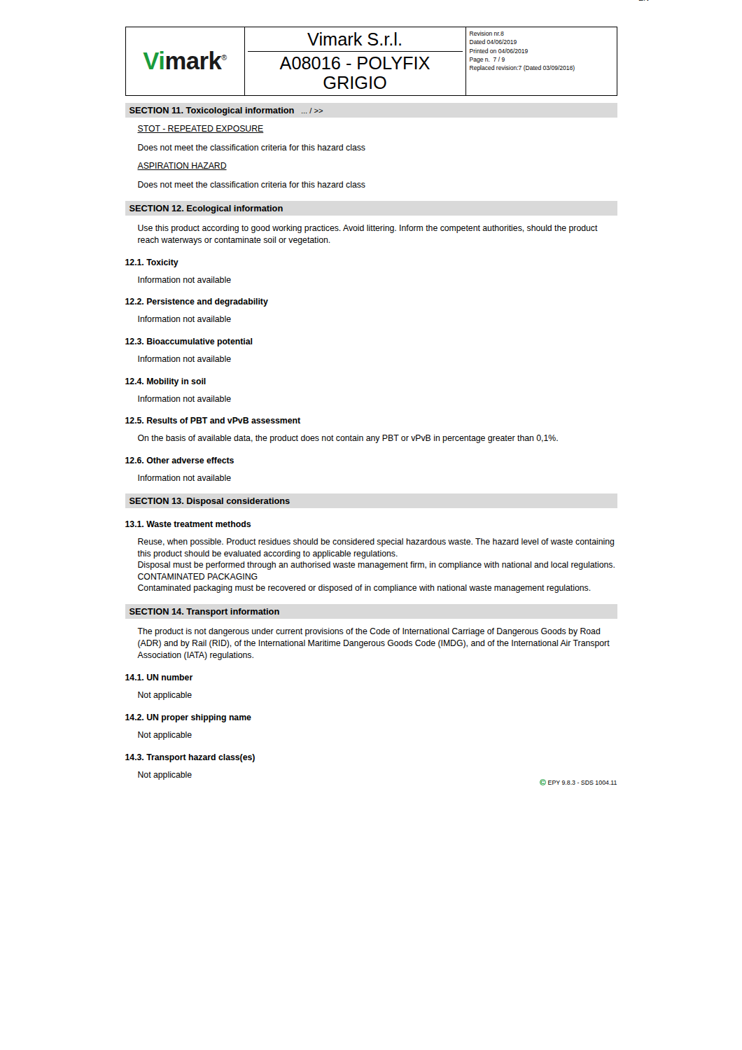EN
Vi mark®
Vimark S.r.l.
A08016 - POLYFIX GRIGIO
Revision nr.8
Dated 04/06/2019
Printed on 04/06/2019
Page n. 7 / 9
Replaced revision:7 (Dated 03/09/2018)
SECTION 11. Toxicological information ... / >>
STOT - REPEATED EXPOSURE
Does not meet the classification criteria for this hazard class
ASPIRATION HAZARD
Does not meet the classification criteria for this hazard class
SECTION 12. Ecological information
Use this product according to good working practices. Avoid littering. Inform the competent authorities, should the product reach waterways or contaminate soil or vegetation.
12.1. Toxicity
Information not available
12.2. Persistence and degradability
Information not available
12.3. Bioaccumulative potential
Information not available
12.4. Mobility in soil
Information not available
12.5. Results of PBT and vPvB assessment
On the basis of available data, the product does not contain any PBT or vPvB in percentage greater than 0,1%.
12.6. Other adverse effects
Information not available
SECTION 13. Disposal considerations
13.1. Waste treatment methods
Reuse, when possible. Product residues should be considered special hazardous waste. The hazard level of waste containing this product should be evaluated according to applicable regulations.
Disposal must be performed through an authorised waste management firm, in compliance with national and local regulations.
CONTAMINATED PACKAGING
Contaminated packaging must be recovered or disposed of in compliance with national waste management regulations.
SECTION 14. Transport information
The product is not dangerous under current provisions of the Code of International Carriage of Dangerous Goods by Road (ADR) and by Rail (RID), of the International Maritime Dangerous Goods Code (IMDG), and of the International Air Transport Association (IATA) regulations.
14.1. UN number
Not applicable
14.2. UN proper shipping name
Not applicable
14.3. Transport hazard class(es)
Not applicable
CEPY 9.8.3 - SDS 1004.11